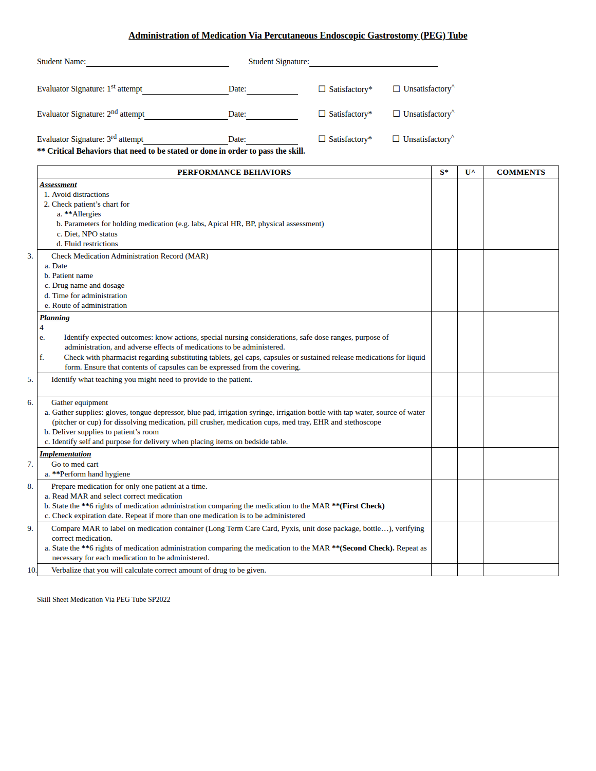Administration of Medication Via Percutaneous Endoscopic Gastrostomy (PEG) Tube
Student Name: Student Signature:
Evaluator Signature: 1st attempt Date: Satisfactory* Unsatisfactory^
Evaluator Signature: 2nd attempt Date: Satisfactory* Unsatisfactory^
Evaluator Signature: 3rd attempt Date: Satisfactory* Unsatisfactory^
** Critical Behaviors that need to be stated or done in order to pass the skill.
| PERFORMANCE BEHAVIORS | S* | U^ | COMMENTS |
| --- | --- | --- | --- |
| Assessment Avoid distractions Check patient’s chart for ** Allergies Parameters for holding medication (e.g. labs, Apical HR, BP, physical assessment) Diet, NPO status Fluid restrictions | | | |
| 3. Check Medication Administration Record (MAR) Date Patient name Drug name and dosage Time for administration Route of administration | | | |
| Planning 4 e. Identify expected outcomes: know actions, special nursing considerations, safe dose ranges, purpose of administration, and adverse effects of medications to be administered. f. Check with pharmacist regarding substituting tablets, gel caps, capsules or sustained release medications for liquid form. Ensure that contents of capsules can be expressed from the covering. | | | |
| 5. Identify what teaching you might need to provide to the patient. | | | |
| 6. Gather equipment Gather supplies: gloves, tongue depressor, blue pad, irrigation syringe, irrigation bottle with tap water, source of water (pitcher or cup) for dissolving medication, pill crusher, medication cups, med tray, EHR and stethoscope Deliver supplies to patient’s room Identify self and purpose for delivery when placing items on bedside table. | | | |
| Implementation 7. Go to med cart ** Perform hand hygiene | | | |
| 8. Prepare medication for only one patient at a time. Read MAR and select correct medication State the ** 6 rights of medication administration comparing the medication to the MAR **(First Check) Check expiration date. Repeat if more than one medication is to be administered | | | |
| 9. Compare MAR to label on medication container (Long Term Care Card, Pyxis, unit dose package, bottle…), verifying correct medication. State the ** 6 rights of medication administration comparing the medication to the MAR **(Second Check). Repeat as necessary for each medication to be administered. | | | |
| 10. Verbalize that you will calculate correct amount of drug to be given. | | | |
Skill Sheet Medication Via PEG Tube SP2022